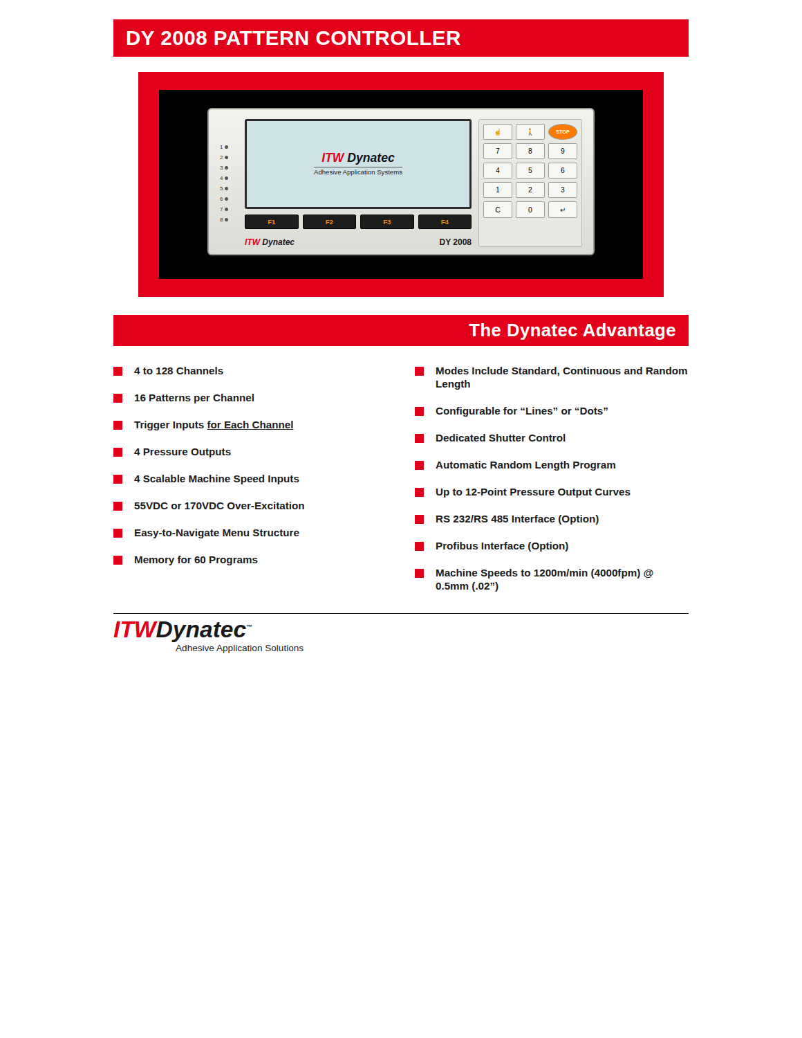DY 2008 PATTERN CONTROLLER
1 2 3 4 5 6 7 8
ITW Dynatec
Adhesive Application Systems
F1 F2 F3 F4
ITW Dynatec DY 2008
☝ 🚶 STOP
7 8 9 4 5 6 1 2 3 C 0 ↵
The Dynatec Advantage
4 to 128 Channels
16 Patterns per Channel
Trigger Inputs for Each Channel
4 Pressure Outputs
4 Scalable Machine Speed Inputs
55VDC or 170VDC Over-Excitation
Easy-to-Navigate Menu Structure
Memory for 60 Programs
Modes Include Standard, Continuous and Random Length
Configurable for “Lines” or “Dots”
Dedicated Shutter Control
Automatic Random Length Program
Up to 12-Point Pressure Output Curves
RS 232/RS 485 Interface (Option)
Profibus Interface (Option)
Machine Speeds to 1200m/min (4000fpm) @ 0.5mm (.02”)
ITWDynatec™
Adhesive Application Solutions